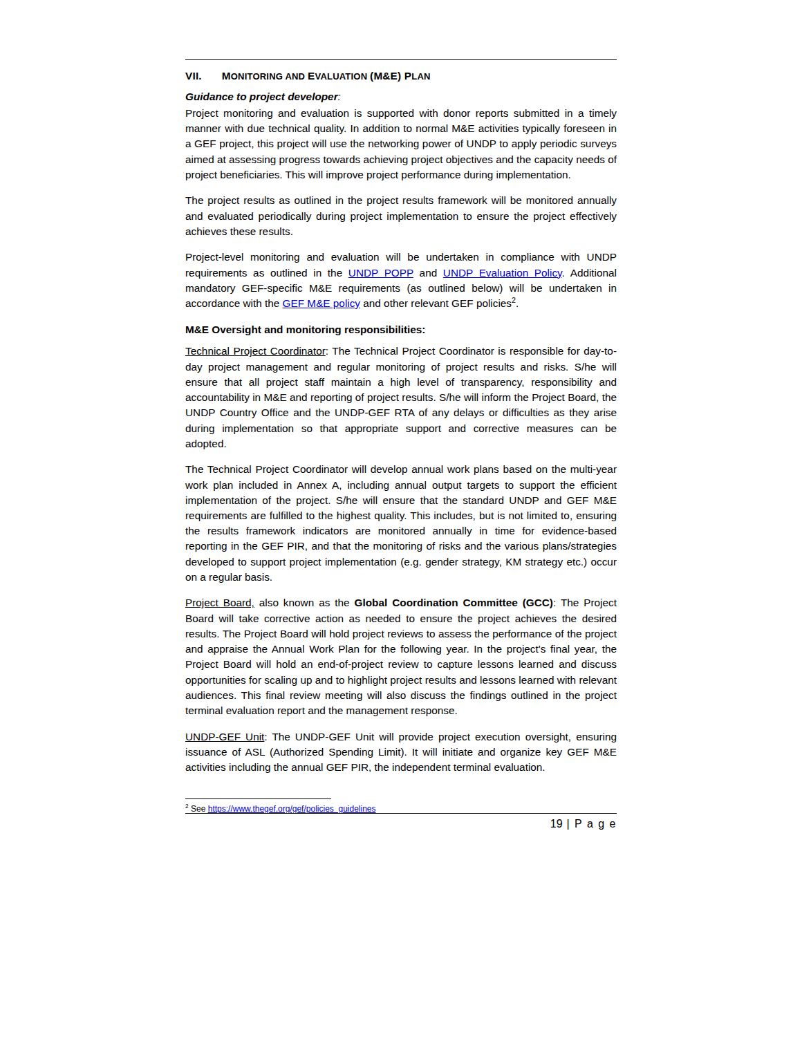VII. MONITORING AND EVALUATION (M&E) PLAN
Guidance to project developer:
Project monitoring and evaluation is supported with donor reports submitted in a timely manner with due technical quality. In addition to normal M&E activities typically foreseen in a GEF project, this project will use the networking power of UNDP to apply periodic surveys aimed at assessing progress towards achieving project objectives and the capacity needs of project beneficiaries. This will improve project performance during implementation.
The project results as outlined in the project results framework will be monitored annually and evaluated periodically during project implementation to ensure the project effectively achieves these results.
Project-level monitoring and evaluation will be undertaken in compliance with UNDP requirements as outlined in the UNDP POPP and UNDP Evaluation Policy. Additional mandatory GEF-specific M&E requirements (as outlined below) will be undertaken in accordance with the GEF M&E policy and other relevant GEF policies2.
M&E Oversight and monitoring responsibilities:
Technical Project Coordinator: The Technical Project Coordinator is responsible for day-to-day project management and regular monitoring of project results and risks. S/he will ensure that all project staff maintain a high level of transparency, responsibility and accountability in M&E and reporting of project results. S/he will inform the Project Board, the UNDP Country Office and the UNDP-GEF RTA of any delays or difficulties as they arise during implementation so that appropriate support and corrective measures can be adopted.
The Technical Project Coordinator will develop annual work plans based on the multi-year work plan included in Annex A, including annual output targets to support the efficient implementation of the project. S/he will ensure that the standard UNDP and GEF M&E requirements are fulfilled to the highest quality. This includes, but is not limited to, ensuring the results framework indicators are monitored annually in time for evidence-based reporting in the GEF PIR, and that the monitoring of risks and the various plans/strategies developed to support project implementation (e.g. gender strategy, KM strategy etc.) occur on a regular basis.
Project Board, also known as the Global Coordination Committee (GCC): The Project Board will take corrective action as needed to ensure the project achieves the desired results. The Project Board will hold project reviews to assess the performance of the project and appraise the Annual Work Plan for the following year. In the project's final year, the Project Board will hold an end-of-project review to capture lessons learned and discuss opportunities for scaling up and to highlight project results and lessons learned with relevant audiences. This final review meeting will also discuss the findings outlined in the project terminal evaluation report and the management response.
UNDP-GEF Unit: The UNDP-GEF Unit will provide project execution oversight, ensuring issuance of ASL (Authorized Spending Limit). It will initiate and organize key GEF M&E activities including the annual GEF PIR, the independent terminal evaluation.
2 See https://www.thegef.org/gef/policies_guidelines
19 | P a g e